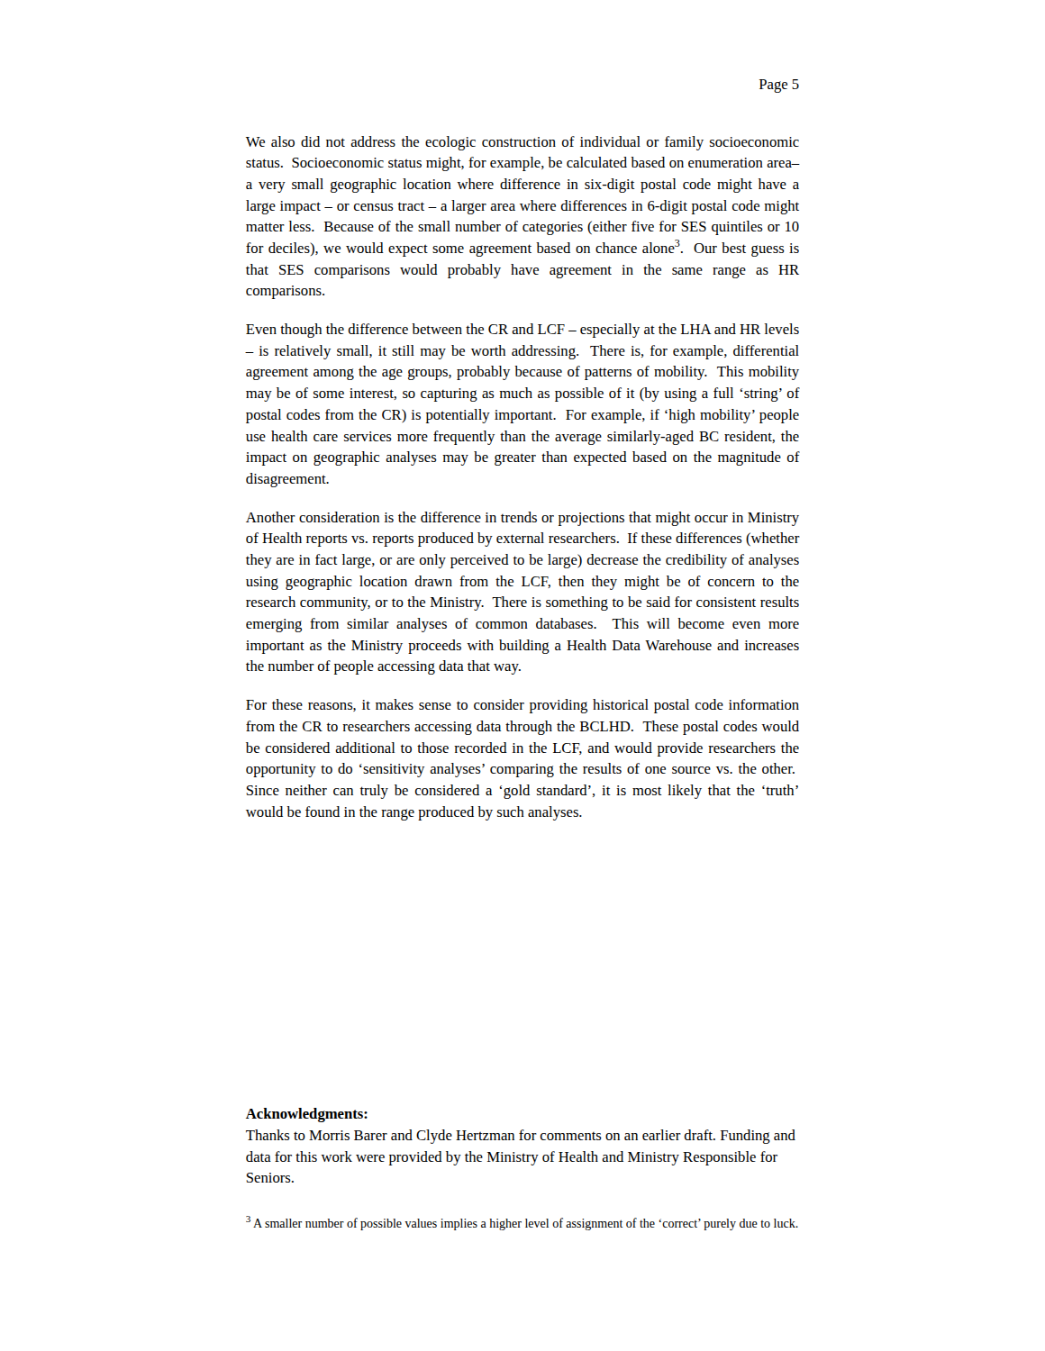Page 5
We also did not address the ecologic construction of individual or family socioeconomic status. Socioeconomic status might, for example, be calculated based on enumeration area– a very small geographic location where difference in six-digit postal code might have a large impact – or census tract – a larger area where differences in 6-digit postal code might matter less. Because of the small number of categories (either five for SES quintiles or 10 for deciles), we would expect some agreement based on chance alone3. Our best guess is that SES comparisons would probably have agreement in the same range as HR comparisons.
Even though the difference between the CR and LCF – especially at the LHA and HR levels – is relatively small, it still may be worth addressing. There is, for example, differential agreement among the age groups, probably because of patterns of mobility. This mobility may be of some interest, so capturing as much as possible of it (by using a full ‘string’ of postal codes from the CR) is potentially important. For example, if ‘high mobility’ people use health care services more frequently than the average similarly-aged BC resident, the impact on geographic analyses may be greater than expected based on the magnitude of disagreement.
Another consideration is the difference in trends or projections that might occur in Ministry of Health reports vs. reports produced by external researchers. If these differences (whether they are in fact large, or are only perceived to be large) decrease the credibility of analyses using geographic location drawn from the LCF, then they might be of concern to the research community, or to the Ministry. There is something to be said for consistent results emerging from similar analyses of common databases. This will become even more important as the Ministry proceeds with building a Health Data Warehouse and increases the number of people accessing data that way.
For these reasons, it makes sense to consider providing historical postal code information from the CR to researchers accessing data through the BCLHD. These postal codes would be considered additional to those recorded in the LCF, and would provide researchers the opportunity to do ‘sensitivity analyses’ comparing the results of one source vs. the other. Since neither can truly be considered a ‘gold standard’, it is most likely that the ‘truth’ would be found in the range produced by such analyses.
Acknowledgments:
Thanks to Morris Barer and Clyde Hertzman for comments on an earlier draft. Funding and data for this work were provided by the Ministry of Health and Ministry Responsible for Seniors.
3 A smaller number of possible values implies a higher level of assignment of the ‘correct’ purely due to luck.